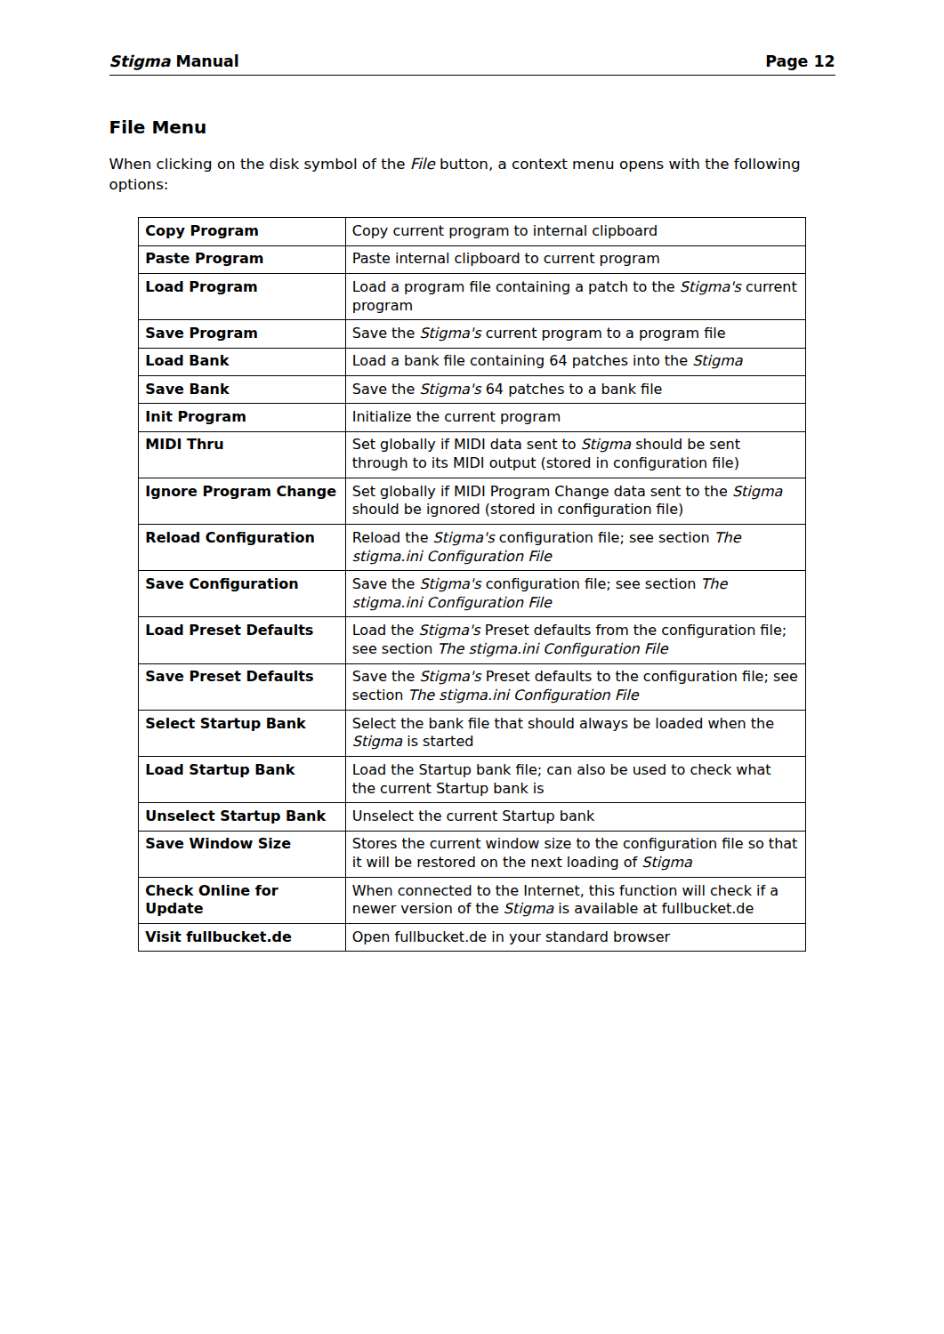Stigma Manual Page 12
File Menu
When clicking on the disk symbol of the File button, a context menu opens with the following options:
| Copy Program | Copy current program to internal clipboard |
| Paste Program | Paste internal clipboard to current program |
| Load Program | Load a program file containing a patch to the Stigma's current program |
| Save Program | Save the Stigma's current program to a program file |
| Load Bank | Load a bank file containing 64 patches into the Stigma |
| Save Bank | Save the Stigma's 64 patches to a bank file |
| Init Program | Initialize the current program |
| MIDI Thru | Set globally if MIDI data sent to Stigma should be sent through to its MIDI output (stored in configuration file) |
| Ignore Program Change | Set globally if MIDI Program Change data sent to the Stigma should be ignored (stored in configuration file) |
| Reload Configuration | Reload the Stigma's configuration file; see section The stigma.ini Configuration File |
| Save Configuration | Save the Stigma's configuration file; see section The stigma.ini Configuration File |
| Load Preset Defaults | Load the Stigma's Preset defaults from the configuration file; see section The stigma.ini Configuration File |
| Save Preset Defaults | Save the Stigma's Preset defaults to the configuration file; see section The stigma.ini Configuration File |
| Select Startup Bank | Select the bank file that should always be loaded when the Stigma is started |
| Load Startup Bank | Load the Startup bank file; can also be used to check what the current Startup bank is |
| Unselect Startup Bank | Unselect the current Startup bank |
| Save Window Size | Stores the current window size to the configuration file so that it will be restored on the next loading of Stigma |
| Check Online for Update | When connected to the Internet, this function will check if a newer version of the Stigma is available at fullbucket.de |
| Visit fullbucket.de | Open fullbucket.de in your standard browser |